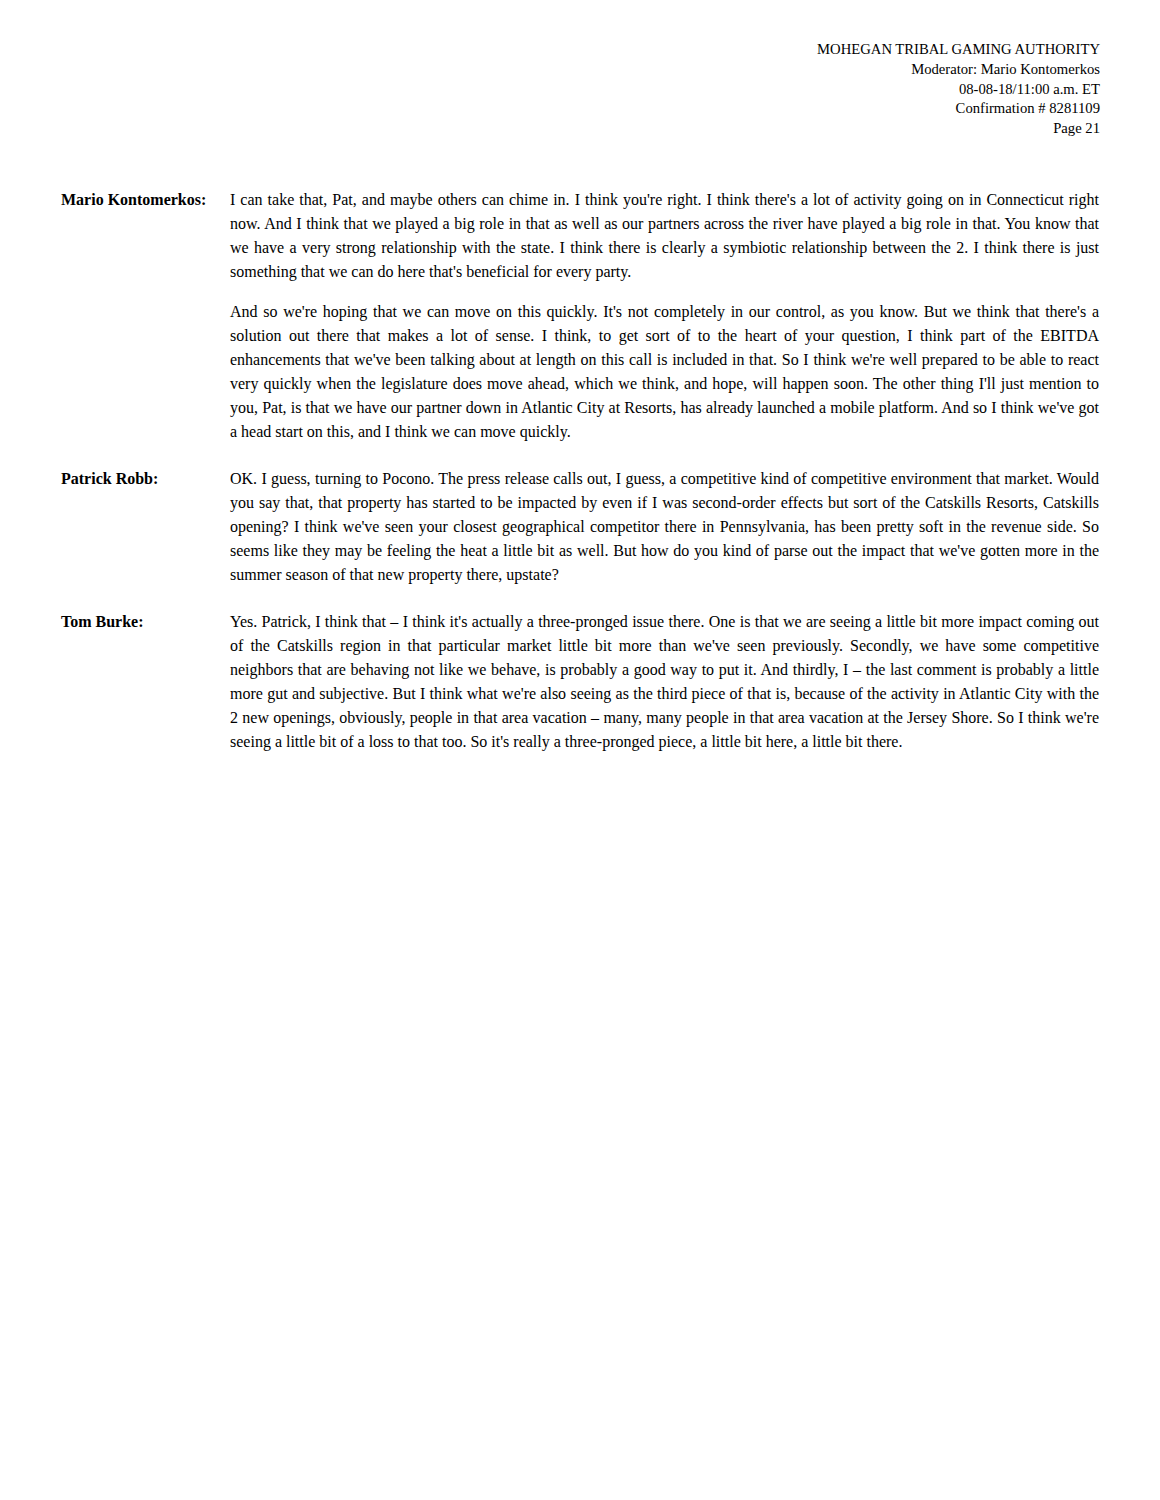MOHEGAN TRIBAL GAMING AUTHORITY
Moderator: Mario Kontomerkos
08-08-18/11:00 a.m. ET
Confirmation # 8281109
Page 21
| Mario Kontomerkos: | I can take that, Pat, and maybe others can chime in. I think you're right. I think there's a lot of activity going on in Connecticut right now. And I think that we played a big role in that as well as our partners across the river have played a big role in that. You know that we have a very strong relationship with the state. I think there is clearly a symbiotic relationship between the 2. I think there is just something that we can do here that's beneficial for every party. And so we're hoping that we can move on this quickly. It's not completely in our control, as you know. But we think that there's a solution out there that makes a lot of sense. I think, to get sort of to the heart of your question, I think part of the EBITDA enhancements that we've been talking about at length on this call is included in that. So I think we're well prepared to be able to react very quickly when the legislature does move ahead, which we think, and hope, will happen soon. The other thing I'll just mention to you, Pat, is that we have our partner down in Atlantic City at Resorts, has already launched a mobile platform. And so I think we've got a head start on this, and I think we can move quickly. |
| Patrick Robb: | OK. I guess, turning to Pocono. The press release calls out, I guess, a competitive kind of competitive environment that market. Would you say that, that property has started to be impacted by even if I was second-order effects but sort of the Catskills Resorts, Catskills opening? I think we've seen your closest geographical competitor there in Pennsylvania, has been pretty soft in the revenue side. So seems like they may be feeling the heat a little bit as well. But how do you kind of parse out the impact that we've gotten more in the summer season of that new property there, upstate? |
| Tom Burke: | Yes. Patrick, I think that – I think it's actually a three-pronged issue there. One is that we are seeing a little bit more impact coming out of the Catskills region in that particular market little bit more than we've seen previously. Secondly, we have some competitive neighbors that are behaving not like we behave, is probably a good way to put it. And thirdly, I – the last comment is probably a little more gut and subjective. But I think what we're also seeing as the third piece of that is, because of the activity in Atlantic City with the 2 new openings, obviously, people in that area vacation – many, many people in that area vacation at the Jersey Shore. So I think we're seeing a little bit of a loss to that too. So it's really a three-pronged piece, a little bit here, a little bit there. |